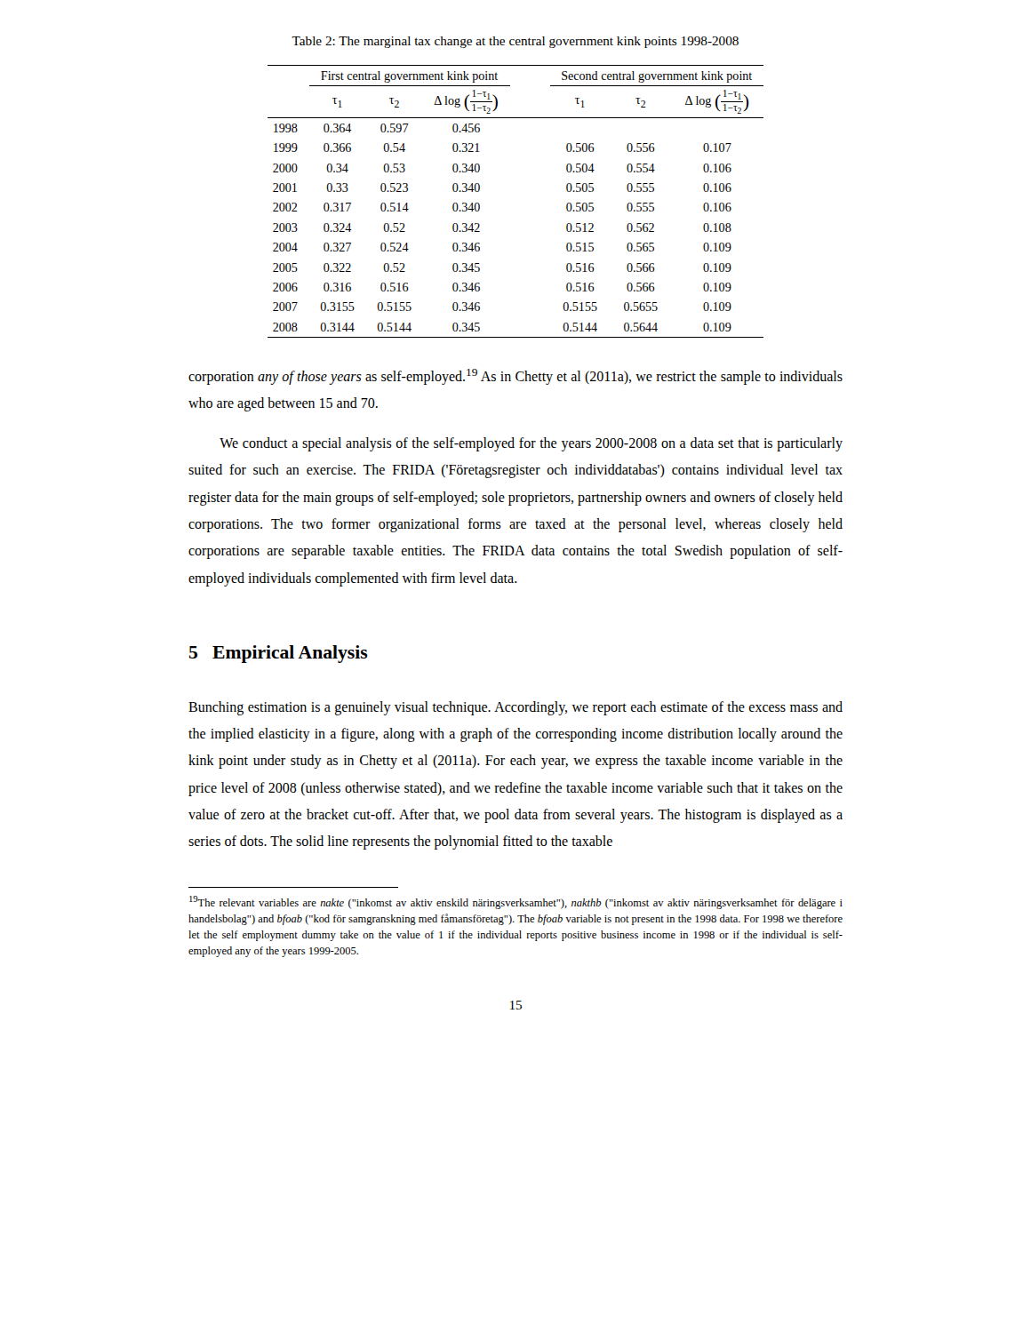Table 2: The marginal tax change at the central government kink points 1998-2008
| | First central government kink point | | Second central government kink point |
| --- | --- | --- | --- |
| | τ 1 | τ 2 | Δ log ( 1−τ 1 1−τ 2 ) | | τ 1 | τ 2 | Δ log ( 1−τ 1 1−τ 2 ) |
| 1998 | 0.364 | 0.597 | 0.456 | | | | |
| 1999 | 0.366 | 0.54 | 0.321 | | 0.506 | 0.556 | 0.107 |
| 2000 | 0.34 | 0.53 | 0.340 | | 0.504 | 0.554 | 0.106 |
| 2001 | 0.33 | 0.523 | 0.340 | | 0.505 | 0.555 | 0.106 |
| 2002 | 0.317 | 0.514 | 0.340 | | 0.505 | 0.555 | 0.106 |
| 2003 | 0.324 | 0.52 | 0.342 | | 0.512 | 0.562 | 0.108 |
| 2004 | 0.327 | 0.524 | 0.346 | | 0.515 | 0.565 | 0.109 |
| 2005 | 0.322 | 0.52 | 0.345 | | 0.516 | 0.566 | 0.109 |
| 2006 | 0.316 | 0.516 | 0.346 | | 0.516 | 0.566 | 0.109 |
| 2007 | 0.3155 | 0.5155 | 0.346 | | 0.5155 | 0.5655 | 0.109 |
| 2008 | 0.3144 | 0.5144 | 0.345 | | 0.5144 | 0.5644 | 0.109 |
corporation any of those years as self-employed.19 As in Chetty et al (2011a), we restrict the sample to individuals who are aged between 15 and 70.
We conduct a special analysis of the self-employed for the years 2000-2008 on a data set that is particularly suited for such an exercise. The FRIDA ('Företagsregister och individdatabas') contains individual level tax register data for the main groups of self-employed; sole proprietors, partnership owners and owners of closely held corporations. The two former organizational forms are taxed at the personal level, whereas closely held corporations are separable taxable entities. The FRIDA data contains the total Swedish population of self-employed individuals complemented with firm level data.
5 Empirical Analysis
Bunching estimation is a genuinely visual technique. Accordingly, we report each estimate of the excess mass and the implied elasticity in a figure, along with a graph of the corresponding income distribution locally around the kink point under study as in Chetty et al (2011a). For each year, we express the taxable income variable in the price level of 2008 (unless otherwise stated), and we redefine the taxable income variable such that it takes on the value of zero at the bracket cut-off. After that, we pool data from several years. The histogram is displayed as a series of dots. The solid line represents the polynomial fitted to the taxable
19The relevant variables are nakte ("inkomst av aktiv enskild näringsverksamhet"), nakthb ("inkomst av aktiv näringsverksamhet för delägare i handelsbolag") and bfoab ("kod för samgranskning med fåmansföretag"). The bfoab variable is not present in the 1998 data. For 1998 we therefore let the self employment dummy take on the value of 1 if the individual reports positive business income in 1998 or if the individual is self-employed any of the years 1999-2005.
15